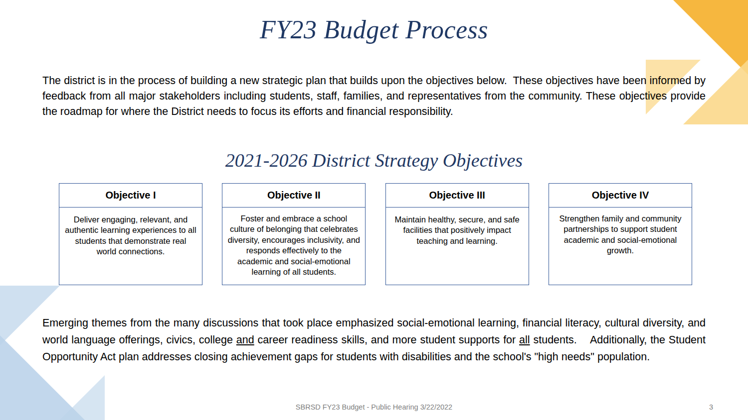FY23 Budget Process
The district is in the process of building a new strategic plan that builds upon the objectives below. These objectives have been informed by feedback from all major stakeholders including students, staff, families, and representatives from the community. These objectives provide the roadmap for where the District needs to focus its efforts and financial responsibility.
2021-2026 District Strategy Objectives
Objective I
Deliver engaging, relevant, and authentic learning experiences to all students that demonstrate real world connections.
Objective II
Foster and embrace a school culture of belonging that celebrates diversity, encourages inclusivity, and responds effectively to the academic and social-emotional learning of all students.
Objective III
Maintain healthy, secure, and safe facilities that positively impact teaching and learning.
Objective IV
Strengthen family and community partnerships to support student academic and social-emotional growth.
Emerging themes from the many discussions that took place emphasized social-emotional learning, financial literacy, cultural diversity, and world language offerings, civics, college and career readiness skills, and more student supports for all students. Additionally, the Student Opportunity Act plan addresses closing achievement gaps for students with disabilities and the school's "high needs" population.
SBRSD FY23 Budget - Public Hearing 3/22/2022
3